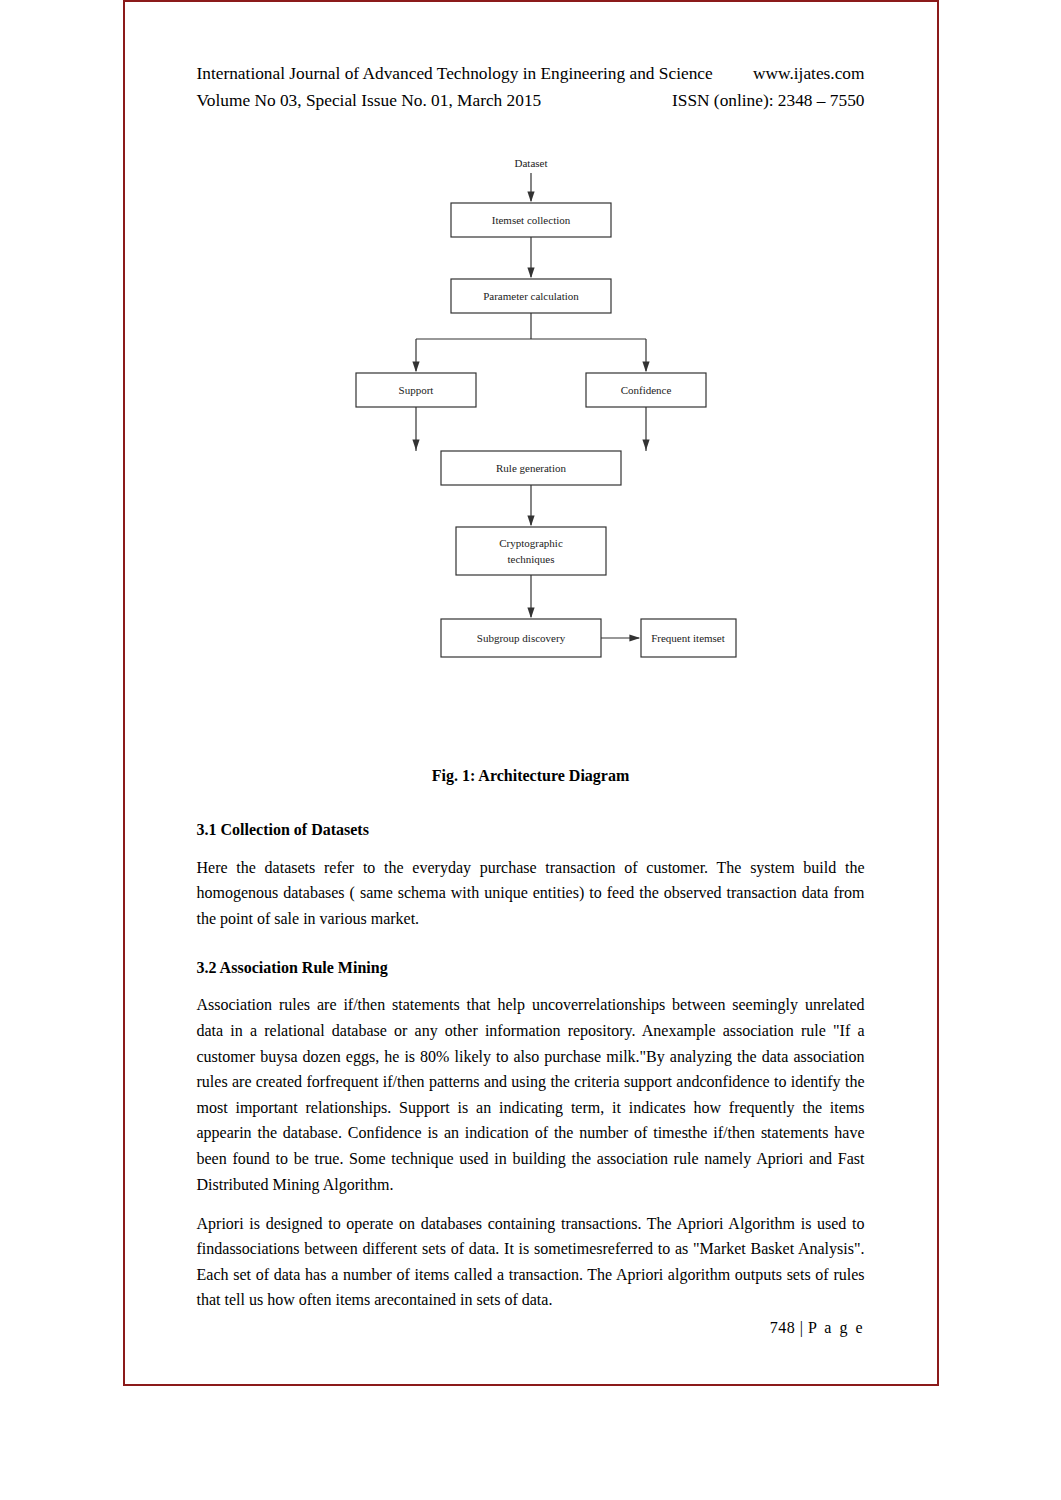International Journal of Advanced Technology in Engineering and Science www.ijates.com
Volume No 03, Special Issue No. 01, March 2015 ISSN (online): 2348 – 7550
Dataset Itemset collection Parameter calculation Support Confidence Rule generation Cryptographic techniques Subgroup discovery Frequent itemset
Fig. 1: Architecture Diagram
3.1 Collection of Datasets
Here the datasets refer to the everyday purchase transaction of customer. The system build the homogenous databases ( same schema with unique entities) to feed the observed transaction data from the point of sale in various market.
3.2 Association Rule Mining
Association rules are if/then statements that help uncoverrelationships between seemingly unrelated data in a relational database or any other information repository. Anexample association rule "If a customer buysa dozen eggs, he is 80% likely to also purchase milk."By analyzing the data association rules are created forfrequent if/then patterns and using the criteria support andconfidence to identify the most important relationships. Support is an indicating term, it indicates how frequently the items appearin the database. Confidence is an indication of the number of timesthe if/then statements have been found to be true. Some technique used in building the association rule namely Apriori and Fast Distributed Mining Algorithm.
Apriori is designed to operate on databases containing transactions. The Apriori Algorithm is used to findassociations between different sets of data. It is sometimesreferred to as "Market Basket Analysis". Each set of data has a number of items called a transaction. The Apriori algorithm outputs sets of rules that tell us how often items arecontained in sets of data.
748 | P a g e